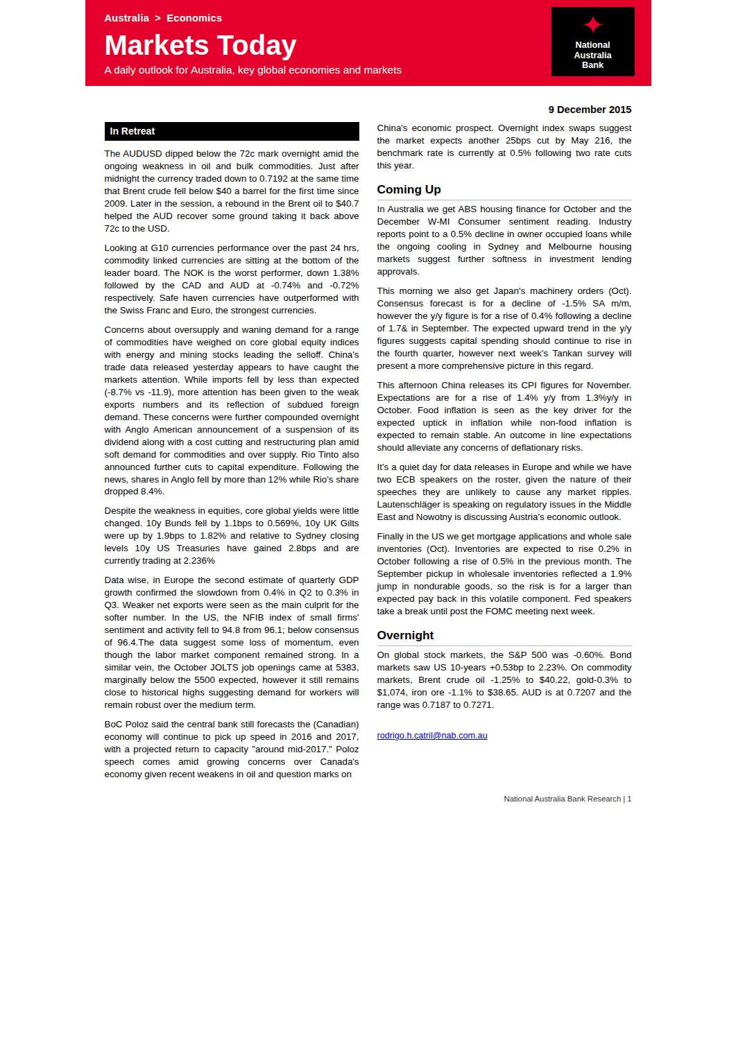Australia > Economics
Markets Today
A daily outlook for Australia, key global economies and markets
✦ National
Australia
Bank
9 December 2015
In Retreat
The AUDUSD dipped below the 72c mark overnight amid the ongoing weakness in oil and bulk commodities. Just after midnight the currency traded down to 0.7192 at the same time that Brent crude fell below $40 a barrel for the first time since 2009. Later in the session, a rebound in the Brent oil to $40.7 helped the AUD recover some ground taking it back above 72c to the USD.
Looking at G10 currencies performance over the past 24 hrs, commodity linked currencies are sitting at the bottom of the leader board. The NOK is the worst performer, down 1.38% followed by the CAD and AUD at -0.74% and -0.72% respectively. Safe haven currencies have outperformed with the Swiss Franc and Euro, the strongest currencies.
Concerns about oversupply and waning demand for a range of commodities have weighed on core global equity indices with energy and mining stocks leading the selloff. China's trade data released yesterday appears to have caught the markets attention. While imports fell by less than expected (-8.7% vs -11.9), more attention has been given to the weak exports numbers and its reflection of subdued foreign demand. These concerns were further compounded overnight with Anglo American announcement of a suspension of its dividend along with a cost cutting and restructuring plan amid soft demand for commodities and over supply. Rio Tinto also announced further cuts to capital expenditure. Following the news, shares in Anglo fell by more than 12% while Rio's share dropped 8.4%.
Despite the weakness in equities, core global yields were little changed. 10y Bunds fell by 1.1bps to 0.569%, 10y UK Gilts were up by 1.9bps to 1.82% and relative to Sydney closing levels 10y US Treasuries have gained 2.8bps and are currently trading at 2.236%
Data wise, in Europe the second estimate of quarterly GDP growth confirmed the slowdown from 0.4% in Q2 to 0.3% in Q3. Weaker net exports were seen as the main culprit for the softer number. In the US, the NFIB index of small firms' sentiment and activity fell to 94.8 from 96.1; below consensus of 96.4.The data suggest some loss of momentum, even though the labor market component remained strong. In a similar vein, the October JOLTS job openings came at 5383, marginally below the 5500 expected, however it still remains close to historical highs suggesting demand for workers will remain robust over the medium term.
BoC Poloz said the central bank still forecasts the (Canadian) economy will continue to pick up speed in 2016 and 2017, with a projected return to capacity "around mid-2017." Poloz speech comes amid growing concerns over Canada's economy given recent weakens in oil and question marks on
China's economic prospect. Overnight index swaps suggest the market expects another 25bps cut by May 216, the benchmark rate is currently at 0.5% following two rate cuts this year.
Coming Up
In Australia we get ABS housing finance for October and the December W-MI Consumer sentiment reading. Industry reports point to a 0.5% decline in owner occupied loans while the ongoing cooling in Sydney and Melbourne housing markets suggest further softness in investment lending approvals.
This morning we also get Japan's machinery orders (Oct). Consensus forecast is for a decline of -1.5% SA m/m, however the y/y figure is for a rise of 0.4% following a decline of 1.7& in September. The expected upward trend in the y/y figures suggests capital spending should continue to rise in the fourth quarter, however next week's Tankan survey will present a more comprehensive picture in this regard.
This afternoon China releases its CPI figures for November. Expectations are for a rise of 1.4% y/y from 1.3%y/y in October. Food inflation is seen as the key driver for the expected uptick in inflation while non-food inflation is expected to remain stable. An outcome in line expectations should alleviate any concerns of deflationary risks.
It's a quiet day for data releases in Europe and while we have two ECB speakers on the roster, given the nature of their speeches they are unlikely to cause any market ripples. Lautenschläger is speaking on regulatory issues in the Middle East and Nowotny is discussing Austria's economic outlook.
Finally in the US we get mortgage applications and whole sale inventories (Oct). Inventories are expected to rise 0.2% in October following a rise of 0.5% in the previous month. The September pickup in wholesale inventories reflected a 1.9% jump in nondurable goods, so the risk is for a larger than expected pay back in this volatile component. Fed speakers take a break until post the FOMC meeting next week.
Overnight
On global stock markets, the S&P 500 was -0.60%. Bond markets saw US 10-years +0.53bp to 2.23%. On commodity markets, Brent crude oil -1.25% to $40.22, gold-0.3% to $1,074, iron ore -1.1% to $38.65. AUD is at 0.7207 and the range was 0.7187 to 0.7271.
rodrigo.h.catril@nab.com.au
National Australia Bank Research|1